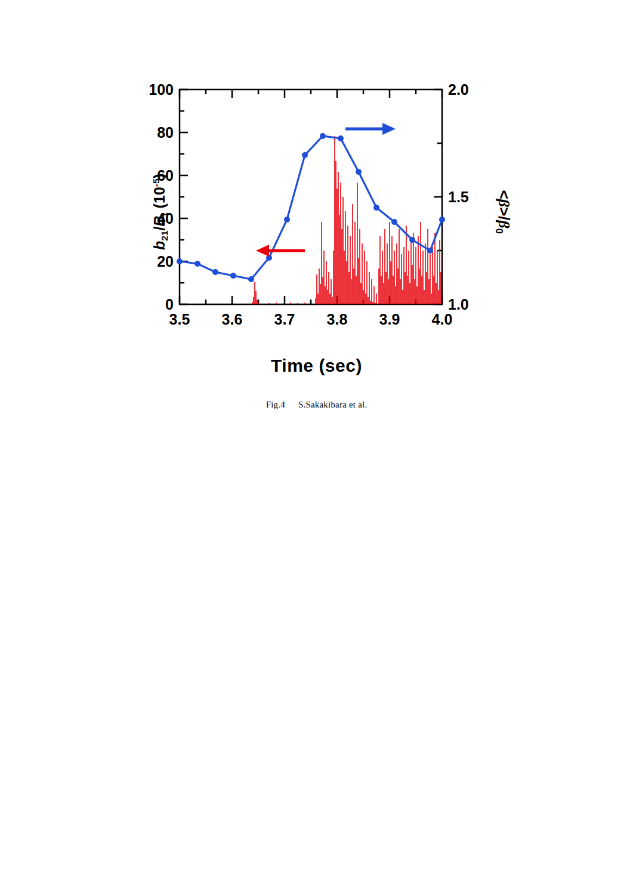b21/Bt (10-5)
<β>/β0
0 20 40 60 80 100 1.0 1.5 2.0 3.5 3.6 3.7 3.8 3.9 4.0
Time (sec)
Fig.4 S.Sakakibara et al.